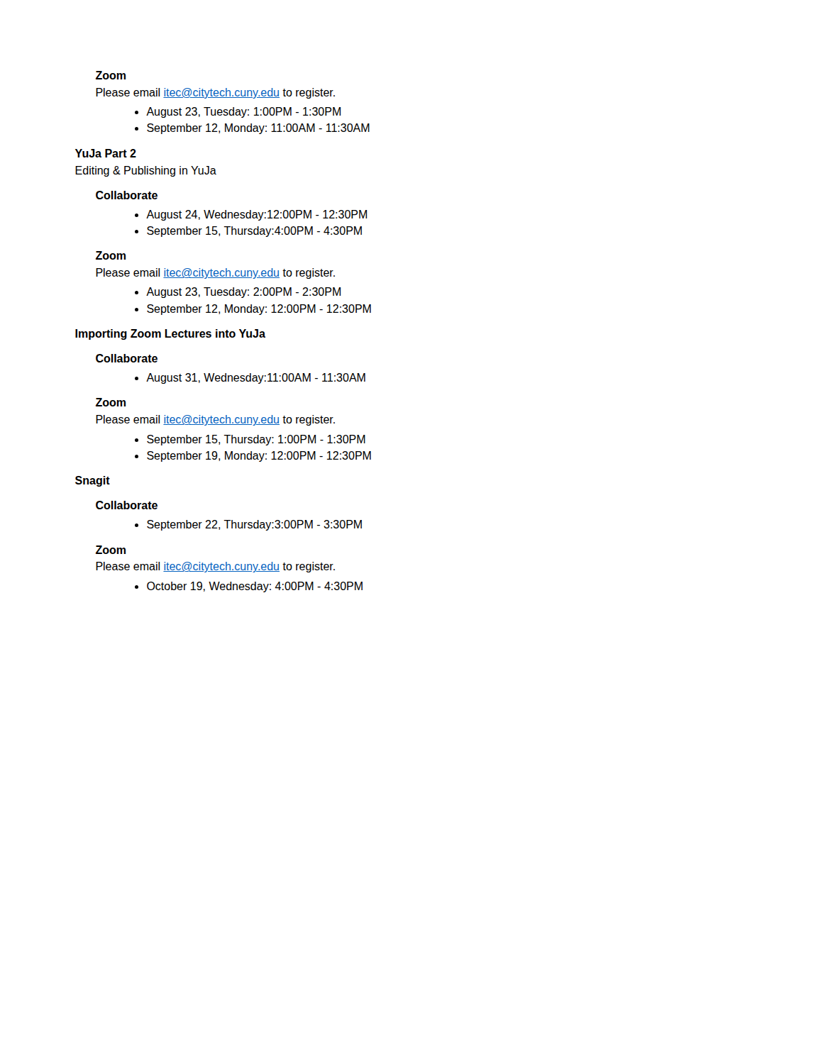Zoom
Please email itec@citytech.cuny.edu to register.
August 23, Tuesday: 1:00PM - 1:30PM
September 12, Monday: 11:00AM - 11:30AM
YuJa Part 2
Editing & Publishing in YuJa
Collaborate
August 24, Wednesday:12:00PM - 12:30PM
September 15, Thursday:4:00PM - 4:30PM
Zoom
Please email itec@citytech.cuny.edu to register.
August 23, Tuesday: 2:00PM - 2:30PM
September 12, Monday: 12:00PM - 12:30PM
Importing Zoom Lectures into YuJa
Collaborate
August 31, Wednesday:11:00AM - 11:30AM
Zoom
Please email itec@citytech.cuny.edu to register.
September 15, Thursday: 1:00PM - 1:30PM
September 19, Monday: 12:00PM - 12:30PM
Snagit
Collaborate
September 22, Thursday:3:00PM - 3:30PM
Zoom
Please email itec@citytech.cuny.edu to register.
October 19, Wednesday: 4:00PM - 4:30PM